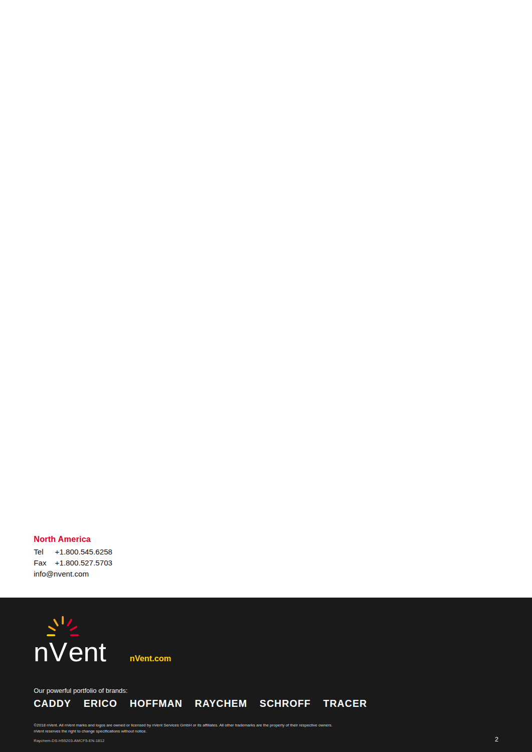North America
Tel+1.800.545.6258
Fax+1.800.527.5703
info@nvent.com
nVent n V ent
nVent.com
Our powerful portfolio of brands:
CADDY ERICO HOFFMAN RAYCHEM SCHROFF TRACER
©2018 nVent. All nVent marks and logos are owned or licensed by nVent Services GmbH or its affiliates. All other trademarks are the property of their respective owners.
nVent reserves the right to change specifications without notice.
Raychem-DS-H55203-AMCF5-EN-1812
2